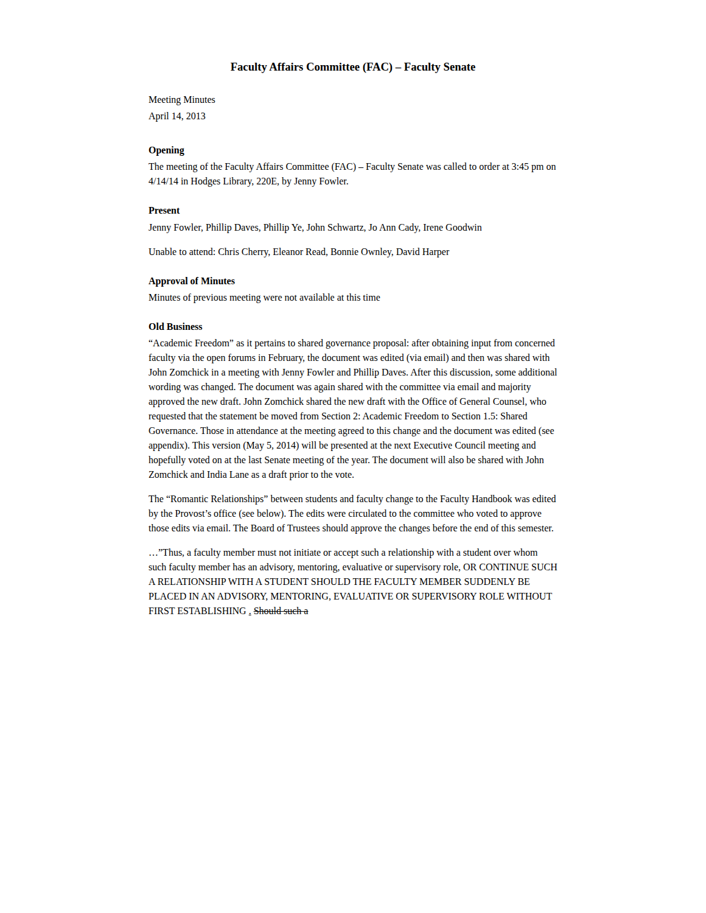Faculty Affairs Committee (FAC) – Faculty Senate
Meeting Minutes
April 14, 2013
Opening
The meeting of the Faculty Affairs Committee (FAC) – Faculty Senate was called to order at 3:45 pm on 4/14/14 in Hodges Library, 220E, by Jenny Fowler.
Present
Jenny Fowler, Phillip Daves, Phillip Ye, John Schwartz, Jo Ann Cady, Irene Goodwin
Unable to attend: Chris Cherry, Eleanor Read, Bonnie Ownley, David Harper
Approval of Minutes
Minutes of previous meeting were not available at this time
Old Business
“Academic Freedom” as it pertains to shared governance proposal: after obtaining input from concerned faculty via the open forums in February, the document was edited (via email) and then was shared with John Zomchick in a meeting with Jenny Fowler and Phillip Daves. After this discussion, some additional wording was changed. The document was again shared with the committee via email and majority approved the new draft. John Zomchick shared the new draft with the Office of General Counsel, who requested that the statement be moved from Section 2: Academic Freedom to Section 1.5: Shared Governance. Those in attendance at the meeting agreed to this change and the document was edited (see appendix). This version (May 5, 2014) will be presented at the next Executive Council meeting and hopefully voted on at the last Senate meeting of the year. The document will also be shared with John Zomchick and India Lane as a draft prior to the vote.
The “Romantic Relationships” between students and faculty change to the Faculty Handbook was edited by the Provost’s office (see below). The edits were circulated to the committee who voted to approve those edits via email. The Board of Trustees should approve the changes before the end of this semester.
…”Thus, a faculty member must not initiate or accept such a relationship with a student over whom such faculty member has an advisory, mentoring, evaluative or supervisory role, OR CONTINUE SUCH A RELATIONSHIP WITH A STUDENT SHOULD THE FACULTY MEMBER SUDDENLY BE PLACED IN AN ADVISORY, MENTORING, EVALUATIVE OR SUPERVISORY ROLE WITHOUT FIRST ESTABLISHING . Should such a